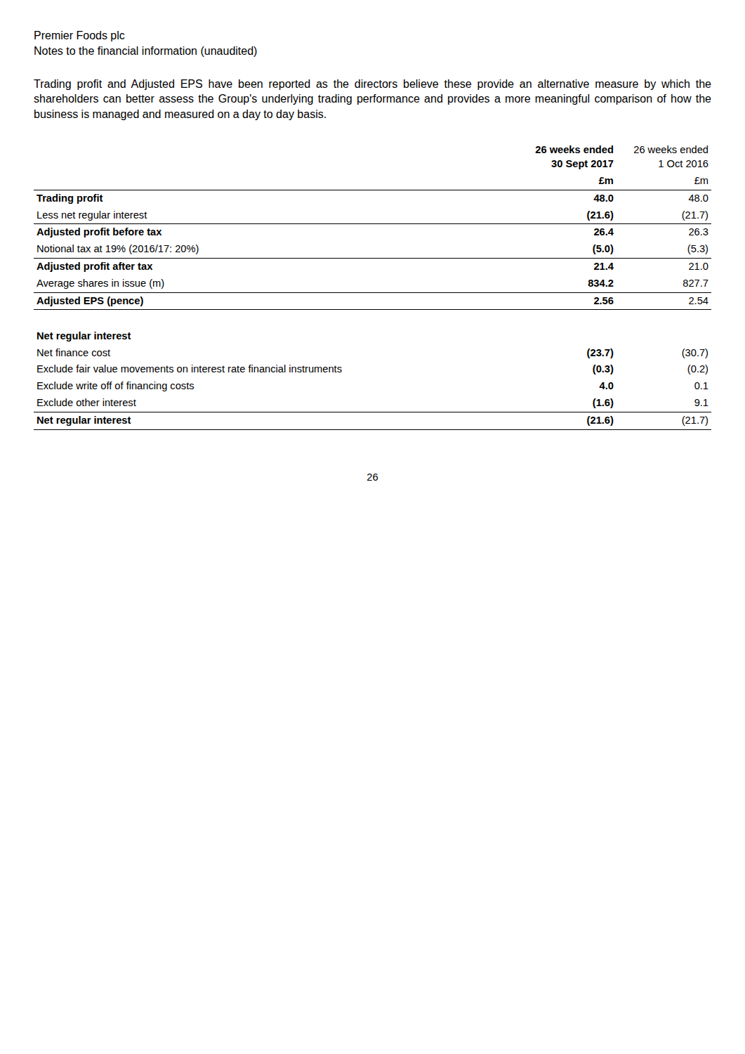Premier Foods plc
Notes to the financial information (unaudited)
Trading profit and Adjusted EPS have been reported as the directors believe these provide an alternative measure by which the shareholders can better assess the Group's underlying trading performance and provides a more meaningful comparison of how the business is managed and measured on a day to day basis.
| | 26 weeks ended 30 Sept 2017 | 26 weeks ended 1 Oct 2016 |
| --- | --- | --- |
| | £m | £m |
| Trading profit | 48.0 | 48.0 |
| Less net regular interest | (21.6) | (21.7) |
| Adjusted profit before tax | 26.4 | 26.3 |
| Notional tax at 19% (2016/17: 20%) | (5.0) | (5.3) |
| Adjusted profit after tax | 21.4 | 21.0 |
| Average shares in issue (m) | 834.2 | 827.7 |
| Adjusted EPS (pence) | 2.56 | 2.54 |
| Net regular interest | | |
| Net finance cost | (23.7) | (30.7) |
| Exclude fair value movements on interest rate financial instruments | (0.3) | (0.2) |
| Exclude write off of financing costs | 4.0 | 0.1 |
| Exclude other interest | (1.6) | 9.1 |
| Net regular interest | (21.6) | (21.7) |
26